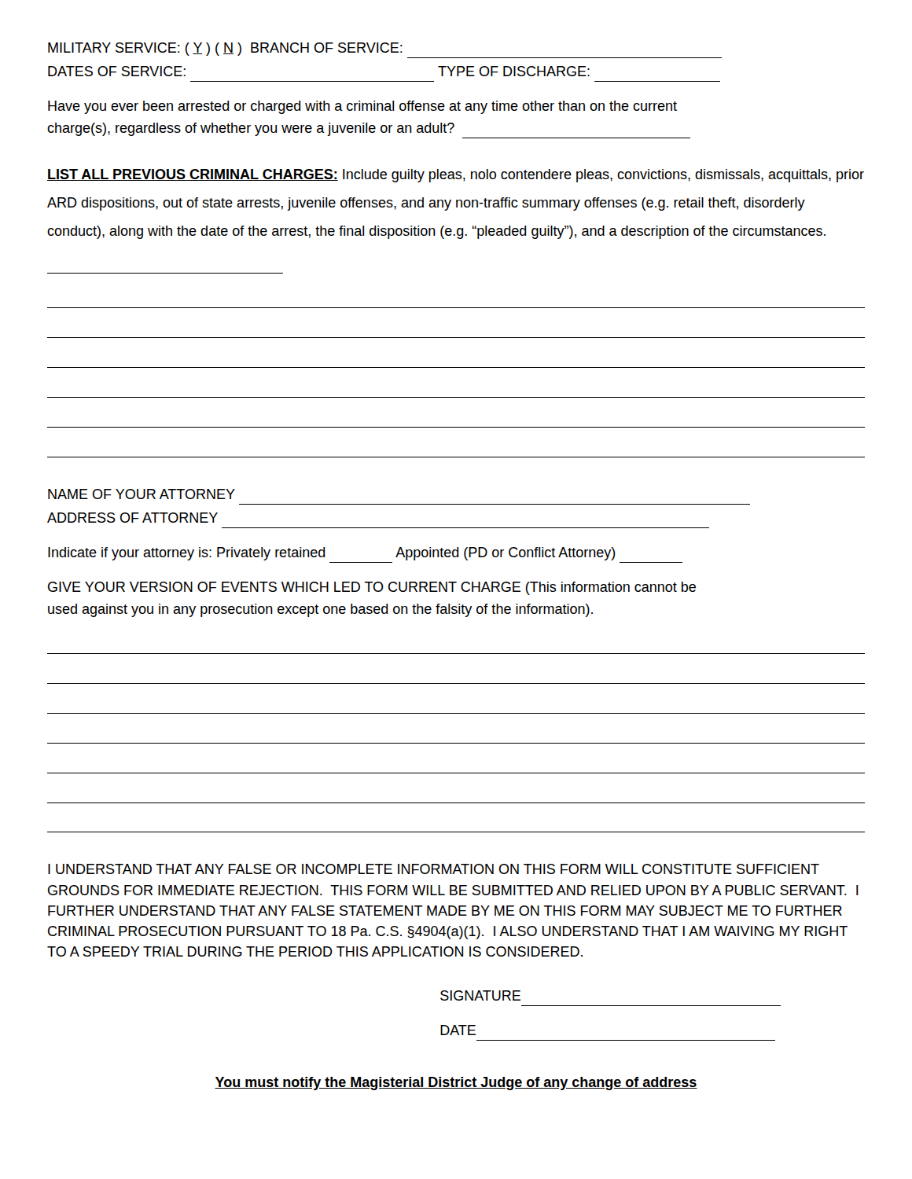MILITARY SERVICE: ( Y ) ( N ) BRANCH OF SERVICE:
DATES OF SERVICE: TYPE OF DISCHARGE:
Have you ever been arrested or charged with a criminal offense at any time other than on the current
charge(s), regardless of whether you were a juvenile or an adult?
LIST ALL PREVIOUS CRIMINAL CHARGES: Include guilty pleas, nolo contendere pleas, convictions, dismissals, acquittals, prior ARD dispositions, out of state arrests, juvenile offenses, and any non-traffic summary offenses (e.g. retail theft, disorderly conduct), along with the date of the arrest, the final disposition (e.g. “pleaded guilty”), and a description of the circumstances.
NAME OF YOUR ATTORNEY
ADDRESS OF ATTORNEY
Indicate if your attorney is: Privately retained Appointed (PD or Conflict Attorney)
GIVE YOUR VERSION OF EVENTS WHICH LED TO CURRENT CHARGE (This information cannot be
used against you in any prosecution except one based on the falsity of the information).
I UNDERSTAND THAT ANY FALSE OR INCOMPLETE INFORMATION ON THIS FORM WILL CONSTITUTE SUFFICIENT GROUNDS FOR IMMEDIATE REJECTION. THIS FORM WILL BE SUBMITTED AND RELIED UPON BY A PUBLIC SERVANT. I FURTHER UNDERSTAND THAT ANY FALSE STATEMENT MADE BY ME ON THIS FORM MAY SUBJECT ME TO FURTHER CRIMINAL PROSECUTION PURSUANT TO 18 Pa. C.S. §4904(a)(1). I ALSO UNDERSTAND THAT I AM WAIVING MY RIGHT TO A SPEEDY TRIAL DURING THE PERIOD THIS APPLICATION IS CONSIDERED.
SIGNATURE
DATE
You must notify the Magisterial District Judge of any change of address